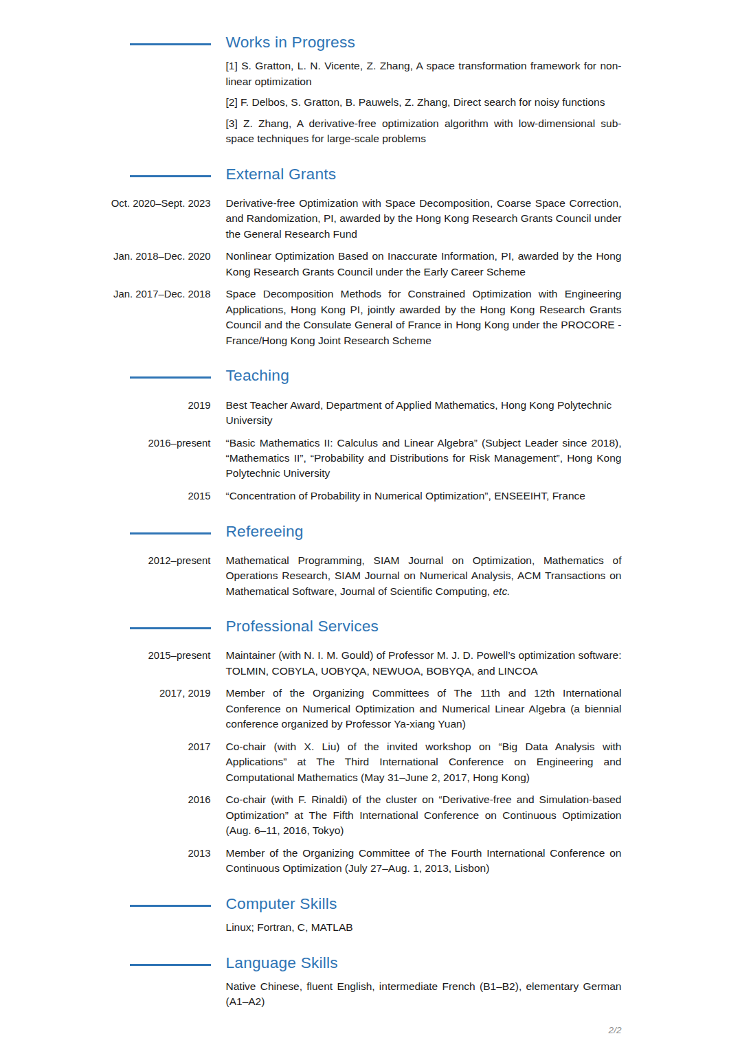Works in Progress
[1] S. Gratton, L. N. Vicente, Z. Zhang, A space transformation framework for nonlinear optimization
[2] F. Delbos, S. Gratton, B. Pauwels, Z. Zhang, Direct search for noisy functions
[3] Z. Zhang, A derivative-free optimization algorithm with low-dimensional subspace techniques for large-scale problems
External Grants
Oct. 2020–Sept. 2023
Derivative-free Optimization with Space Decomposition, Coarse Space Correction, and Randomization, PI, awarded by the Hong Kong Research Grants Council under the General Research Fund
Jan. 2018–Dec. 2020
Nonlinear Optimization Based on Inaccurate Information, PI, awarded by the Hong Kong Research Grants Council under the Early Career Scheme
Jan. 2017–Dec. 2018
Space Decomposition Methods for Constrained Optimization with Engineering Applications, Hong Kong PI, jointly awarded by the Hong Kong Research Grants Council and the Consulate General of France in Hong Kong under the PROCORE - France/Hong Kong Joint Research Scheme
Teaching
2019
Best Teacher Award, Department of Applied Mathematics, Hong Kong Polytechnic University
2016–present
“Basic Mathematics II: Calculus and Linear Algebra” (Subject Leader since 2018), “Mathematics II”, “Probability and Distributions for Risk Management”, Hong Kong Polytechnic University
2015
“Concentration of Probability in Numerical Optimization”, ENSEEIHT, France
Refereeing
2012–present
Mathematical Programming, SIAM Journal on Optimization, Mathematics of Operations Research, SIAM Journal on Numerical Analysis, ACM Transactions on Mathematical Software, Journal of Scientific Computing, etc.
Professional Services
2015–present
Maintainer (with N. I. M. Gould) of Professor M. J. D. Powell’s optimization software: TOLMIN, COBYLA, UOBYQA, NEWUOA, BOBYQA, and LINCOA
2017, 2019
Member of the Organizing Committees of The 11th and 12th International Conference on Numerical Optimization and Numerical Linear Algebra (a biennial conference organized by Professor Ya-xiang Yuan)
2017
Co-chair (with X. Liu) of the invited workshop on “Big Data Analysis with Applications” at The Third International Conference on Engineering and Computational Mathematics (May 31–June 2, 2017, Hong Kong)
2016
Co-chair (with F. Rinaldi) of the cluster on “Derivative-free and Simulation-based Optimization” at The Fifth International Conference on Continuous Optimization (Aug. 6–11, 2016, Tokyo)
2013
Member of the Organizing Committee of The Fourth International Conference on Continuous Optimization (July 27–Aug. 1, 2013, Lisbon)
Computer Skills
Linux; Fortran, C, MATLAB
Language Skills
Native Chinese, fluent English, intermediate French (B1–B2), elementary German (A1–A2)
2/2